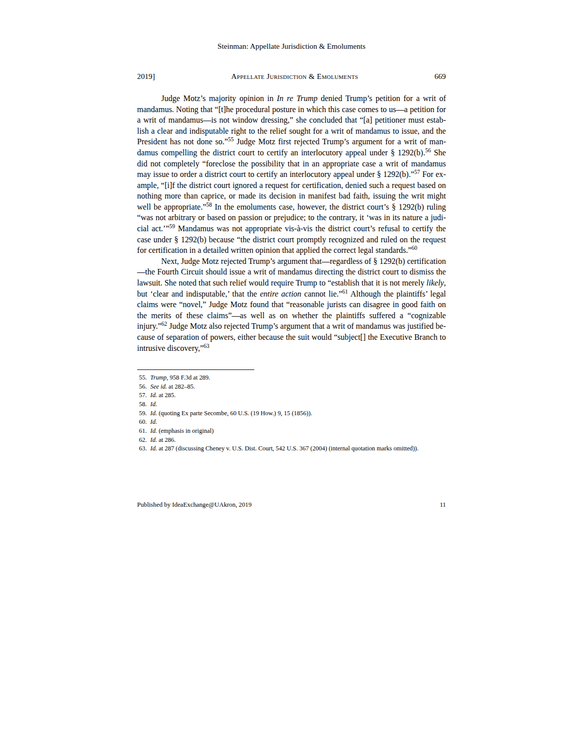Steinman: Appellate Jurisdiction & Emoluments
2019] Appellate Jurisdiction & Emoluments 669
Judge Motz’s majority opinion in In re Trump denied Trump’s petition for a writ of mandamus. Noting that “[t]he procedural posture in which this case comes to us—a petition for a writ of mandamus—is not window dressing,” she concluded that “[a] petitioner must establish a clear and indisputable right to the relief sought for a writ of mandamus to issue, and the President has not done so.”55 Judge Motz first rejected Trump’s argument for a writ of mandamus compelling the district court to certify an interlocutory appeal under § 1292(b).56 She did not completely “foreclose the possibility that in an appropriate case a writ of mandamus may issue to order a district court to certify an interlocutory appeal under § 1292(b).”57 For example, “[i]f the district court ignored a request for certification, denied such a request based on nothing more than caprice, or made its decision in manifest bad faith, issuing the writ might well be appropriate.”58 In the emoluments case, however, the district court’s § 1292(b) ruling “was not arbitrary or based on passion or prejudice; to the contrary, it ‘was in its nature a judicial act.’”59 Mandamus was not appropriate vis-à-vis the district court’s refusal to certify the case under § 1292(b) because “the district court promptly recognized and ruled on the request for certification in a detailed written opinion that applied the correct legal standards.”60
Next, Judge Motz rejected Trump’s argument that—regardless of § 1292(b) certification—the Fourth Circuit should issue a writ of mandamus directing the district court to dismiss the lawsuit. She noted that such relief would require Trump to “establish that it is not merely likely, but ‘clear and indisputable,’ that the entire action cannot lie.”61 Although the plaintiffs’ legal claims were “novel,” Judge Motz found that “reasonable jurists can disagree in good faith on the merits of these claims”—as well as on whether the plaintiffs suffered a “cognizable injury.”62 Judge Motz also rejected Trump’s argument that a writ of mandamus was justified because of separation of powers, either because the suit would “subject[] the Executive Branch to intrusive discovery,”63
55. Trump, 958 F.3d at 289.
56. See id. at 282–85.
57. Id. at 285.
58. Id.
59. Id. (quoting Ex parte Secombe, 60 U.S. (19 How.) 9, 15 (1856)).
60. Id.
61. Id. (emphasis in original)
62. Id. at 286.
63. Id. at 287 (discussing Cheney v. U.S. Dist. Court, 542 U.S. 367 (2004) (internal quotation marks omitted)).
Published by IdeaExchange@UAkron, 2019 11